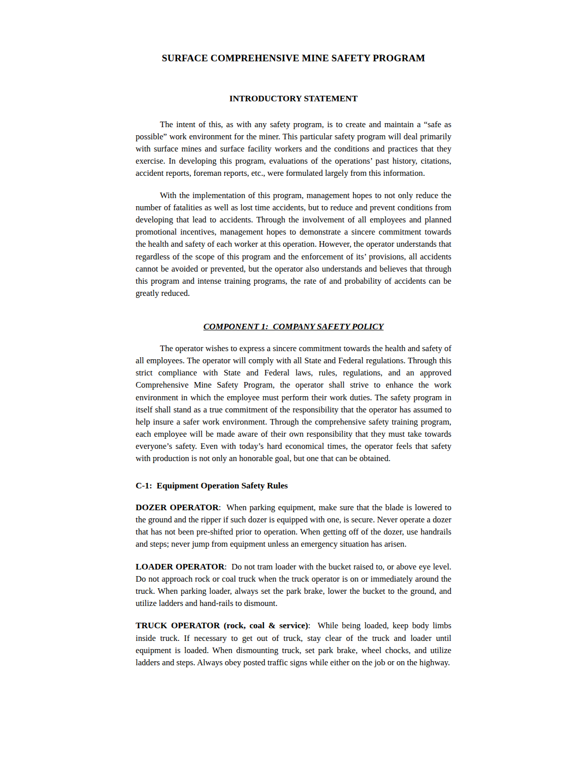SURFACE COMPREHENSIVE MINE SAFETY PROGRAM
INTRODUCTORY STATEMENT
The intent of this, as with any safety program, is to create and maintain a “safe as possible” work environment for the miner. This particular safety program will deal primarily with surface mines and surface facility workers and the conditions and practices that they exercise. In developing this program, evaluations of the operations’ past history, citations, accident reports, foreman reports, etc., were formulated largely from this information.
With the implementation of this program, management hopes to not only reduce the number of fatalities as well as lost time accidents, but to reduce and prevent conditions from developing that lead to accidents. Through the involvement of all employees and planned promotional incentives, management hopes to demonstrate a sincere commitment towards the health and safety of each worker at this operation. However, the operator understands that regardless of the scope of this program and the enforcement of its’ provisions, all accidents cannot be avoided or prevented, but the operator also understands and believes that through this program and intense training programs, the rate of and probability of accidents can be greatly reduced.
COMPONENT 1: COMPANY SAFETY POLICY
The operator wishes to express a sincere commitment towards the health and safety of all employees. The operator will comply with all State and Federal regulations. Through this strict compliance with State and Federal laws, rules, regulations, and an approved Comprehensive Mine Safety Program, the operator shall strive to enhance the work environment in which the employee must perform their work duties. The safety program in itself shall stand as a true commitment of the responsibility that the operator has assumed to help insure a safer work environment. Through the comprehensive safety training program, each employee will be made aware of their own responsibility that they must take towards everyone’s safety. Even with today’s hard economical times, the operator feels that safety with production is not only an honorable goal, but one that can be obtained.
C-1: Equipment Operation Safety Rules
DOZER OPERATOR: When parking equipment, make sure that the blade is lowered to the ground and the ripper if such dozer is equipped with one, is secure. Never operate a dozer that has not been pre-shifted prior to operation. When getting off of the dozer, use handrails and steps; never jump from equipment unless an emergency situation has arisen.
LOADER OPERATOR: Do not tram loader with the bucket raised to, or above eye level. Do not approach rock or coal truck when the truck operator is on or immediately around the truck. When parking loader, always set the park brake, lower the bucket to the ground, and utilize ladders and hand-rails to dismount.
TRUCK OPERATOR (rock, coal & service): While being loaded, keep body limbs inside truck. If necessary to get out of truck, stay clear of the truck and loader until equipment is loaded. When dismounting truck, set park brake, wheel chocks, and utilize ladders and steps. Always obey posted traffic signs while either on the job or on the highway.